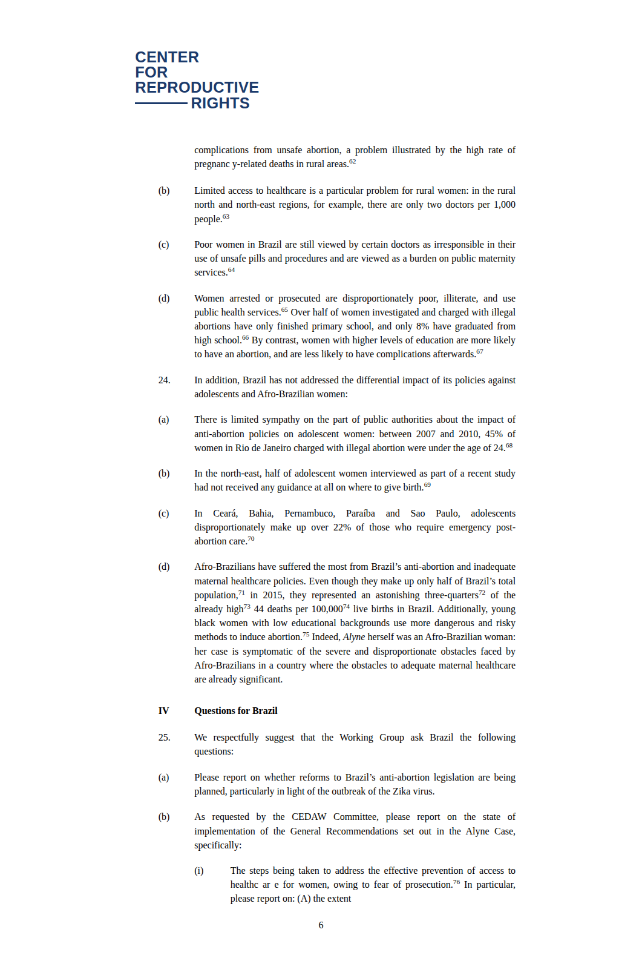CENTER FOR REPRODUCTIVE RIGHTS
complications from unsafe abortion, a problem illustrated by the high rate of pregnanc y-related deaths in rural areas.62
(b)
Limited access to healthcare is a particular problem for rural women: in the rural north and north-east regions, for example, there are only two doctors per 1,000 people.63
(c)
Poor women in Brazil are still viewed by certain doctors as irresponsible in their use of unsafe pills and procedures and are viewed as a burden on public maternity services.64
(d)
Women arrested or prosecuted are disproportionately poor, illiterate, and use public health services.65 Over half of women investigated and charged with illegal abortions have only finished primary school, and only 8% have graduated from high school.66 By contrast, women with higher levels of education are more likely to have an abortion, and are less likely to have complications afterwards.67
24.
In addition, Brazil has not addressed the differential impact of its policies against adolescents and Afro-Brazilian women:
(a)
There is limited sympathy on the part of public authorities about the impact of anti-abortion policies on adolescent women: between 2007 and 2010, 45% of women in Rio de Janeiro charged with illegal abortion were under the age of 24.68
(b)
In the north-east, half of adolescent women interviewed as part of a recent study had not received any guidance at all on where to give birth.69
(c)
In Ceará, Bahia, Pernambuco, Paraíba and Sao Paulo, adolescents disproportionately make up over 22% of those who require emergency post-abortion care.70
(d)
Afro-Brazilians have suffered the most from Brazil’s anti-abortion and inadequate maternal healthcare policies. Even though they make up only half of Brazil’s total population,71 in 2015, they represented an astonishing three-quarters72 of the already high73 44 deaths per 100,00074 live births in Brazil. Additionally, young black women with low educational backgrounds use more dangerous and risky methods to induce abortion.75 Indeed, Alyne herself was an Afro-Brazilian woman: her case is symptomatic of the severe and disproportionate obstacles faced by Afro-Brazilians in a country where the obstacles to adequate maternal healthcare are already significant.
IV
Questions for Brazil
25.
We respectfully suggest that the Working Group ask Brazil the following questions:
(a)
Please report on whether reforms to Brazil’s anti-abortion legislation are being planned, particularly in light of the outbreak of the Zika virus.
(b)
As requested by the CEDAW Committee, please report on the state of implementation of the General Recommendations set out in the Alyne Case, specifically:
(i)
The steps being taken to address the effective prevention of access to healthc ar e for women, owing to fear of prosecution.76 In particular, please report on: (A) the extent
6